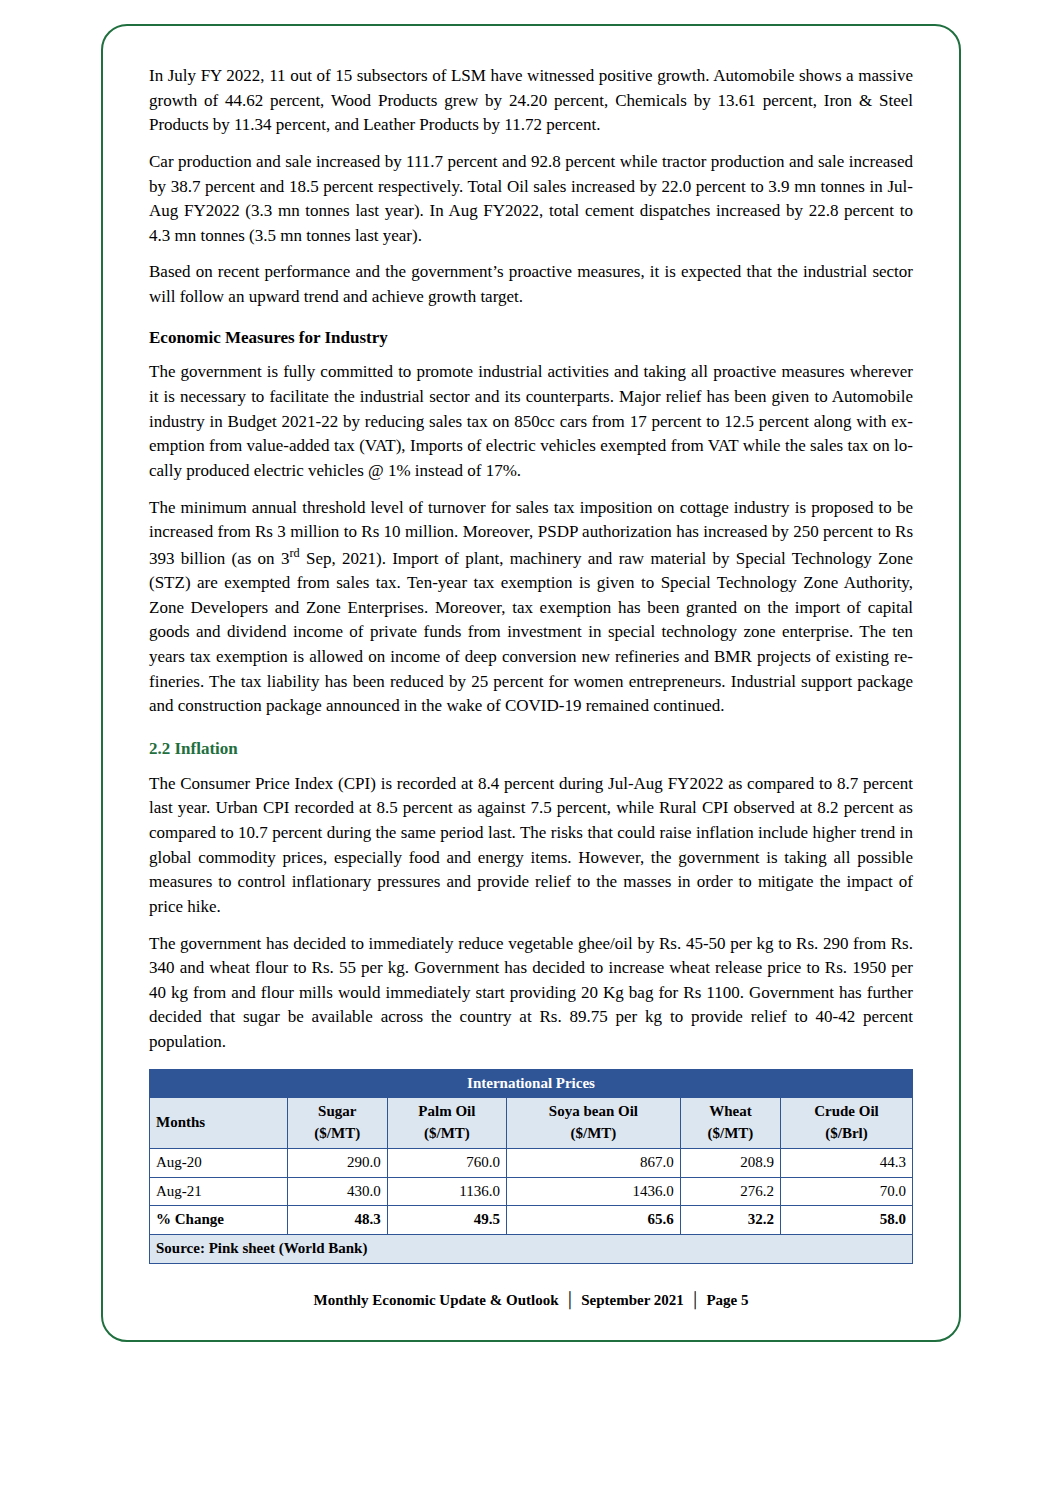In July FY 2022, 11 out of 15 subsectors of LSM have witnessed positive growth. Automobile shows a massive growth of 44.62 percent, Wood Products grew by 24.20 percent, Chemicals by 13.61 percent, Iron & Steel Products by 11.34 percent, and Leather Products by 11.72 percent.
Car production and sale increased by 111.7 percent and 92.8 percent while tractor production and sale increased by 38.7 percent and 18.5 percent respectively. Total Oil sales increased by 22.0 percent to 3.9 mn tonnes in Jul-Aug FY2022 (3.3 mn tonnes last year). In Aug FY2022, total cement dispatches increased by 22.8 percent to 4.3 mn tonnes (3.5 mn tonnes last year).
Based on recent performance and the government’s proactive measures, it is expected that the industrial sector will follow an upward trend and achieve growth target.
Economic Measures for Industry
The government is fully committed to promote industrial activities and taking all proactive measures wherever it is necessary to facilitate the industrial sector and its counterparts. Major relief has been given to Automobile industry in Budget 2021-22 by reducing sales tax on 850cc cars from 17 percent to 12.5 percent along with exemption from value-added tax (VAT), Imports of electric vehicles exempted from VAT while the sales tax on locally produced electric vehicles @ 1% instead of 17%.
The minimum annual threshold level of turnover for sales tax imposition on cottage industry is proposed to be increased from Rs 3 million to Rs 10 million. Moreover, PSDP authorization has increased by 250 percent to Rs 393 billion (as on 3rd Sep, 2021). Import of plant, machinery and raw material by Special Technology Zone (STZ) are exempted from sales tax. Ten-year tax exemption is given to Special Technology Zone Authority, Zone Developers and Zone Enterprises. Moreover, tax exemption has been granted on the import of capital goods and dividend income of private funds from investment in special technology zone enterprise. The ten years tax exemption is allowed on income of deep conversion new refineries and BMR projects of existing refineries. The tax liability has been reduced by 25 percent for women entrepreneurs. Industrial support package and construction package announced in the wake of COVID-19 remained continued.
2.2 Inflation
The Consumer Price Index (CPI) is recorded at 8.4 percent during Jul-Aug FY2022 as compared to 8.7 percent last year. Urban CPI recorded at 8.5 percent as against 7.5 percent, while Rural CPI observed at 8.2 percent as compared to 10.7 percent during the same period last. The risks that could raise inflation include higher trend in global commodity prices, especially food and energy items. However, the government is taking all possible measures to control inflationary pressures and provide relief to the masses in order to mitigate the impact of price hike.
The government has decided to immediately reduce vegetable ghee/oil by Rs. 45-50 per kg to Rs. 290 from Rs. 340 and wheat flour to Rs. 55 per kg. Government has decided to increase wheat release price to Rs. 1950 per 40 kg from and flour mills would immediately start providing 20 Kg bag for Rs 1100. Government has further decided that sugar be available across the country at Rs. 89.75 per kg to provide relief to 40-42 percent population.
International Prices
| Months | Sugar ($/MT) | Palm Oil ($/MT) | Soya bean Oil ($/MT) | Wheat ($/MT) | Crude Oil ($/Brl) |
| --- | --- | --- | --- | --- | --- |
| Aug-20 | 290.0 | 760.0 | 867.0 | 208.9 | 44.3 |
| Aug-21 | 430.0 | 1136.0 | 1436.0 | 276.2 | 70.0 |
| % Change | 48.3 | 49.5 | 65.6 | 32.2 | 58.0 |
| Source: Pink sheet (World Bank) |
Monthly Economic Update & Outlook│September 2021│Page 5